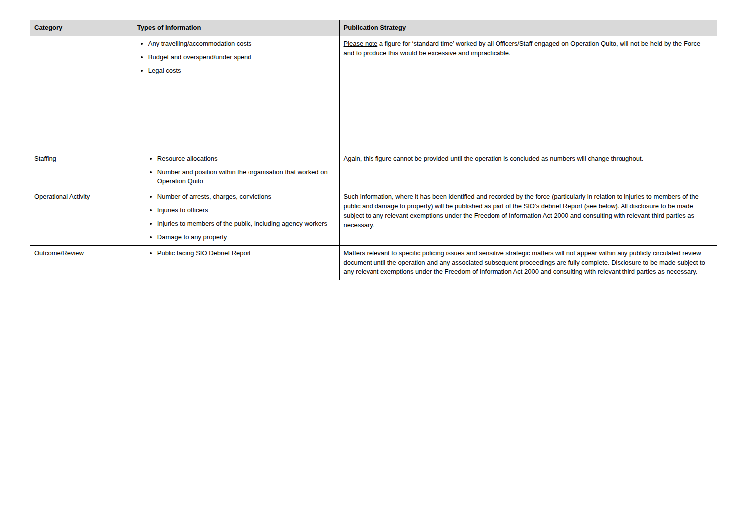| Category | Types of Information | Publication Strategy |
| --- | --- | --- |
| | Any travelling/accommodation costs Budget and overspend/under spend Legal costs | Please note a figure for ‘standard time’ worked by all Officers/Staff engaged on Operation Quito, will not be held by the Force and to produce this would be excessive and impracticable. |
| Staffing | Resource allocations Number and position within the organisation that worked on Operation Quito | Again, this figure cannot be provided until the operation is concluded as numbers will change throughout. |
| Operational Activity | Number of arrests, charges, convictions Injuries to officers Injuries to members of the public, including agency workers Damage to any property | Such information, where it has been identified and recorded by the force (particularly in relation to injuries to members of the public and damage to property) will be published as part of the SIO’s debrief Report (see below). All disclosure to be made subject to any relevant exemptions under the Freedom of Information Act 2000 and consulting with relevant third parties as necessary. |
| Outcome/Review | Public facing SIO Debrief Report | Matters relevant to specific policing issues and sensitive strategic matters will not appear within any publicly circulated review document until the operation and any associated subsequent proceedings are fully complete. Disclosure to be made subject to any relevant exemptions under the Freedom of Information Act 2000 and consulting with relevant third parties as necessary. |